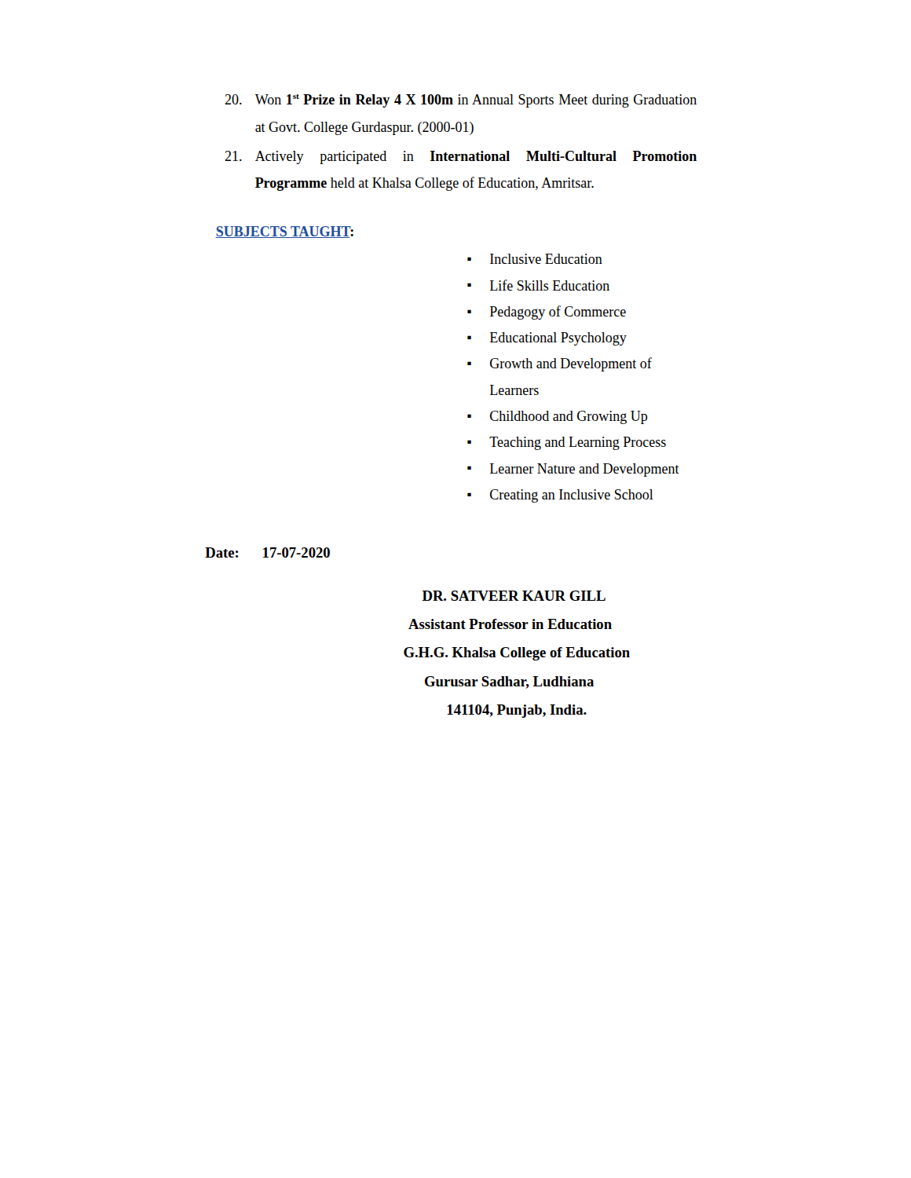Won 1st Prize in Relay 4 X 100m in Annual Sports Meet during Graduation at Govt. College Gurdaspur. (2000-01)
Actively participated in International Multi-Cultural Promotion Programme held at Khalsa College of Education, Amritsar.
SUBJECTS TAUGHT:
Inclusive Education
Life Skills Education
Pedagogy of Commerce
Educational Psychology
Growth and Development of Learners
Childhood and Growing Up
Teaching and Learning Process
Learner Nature and Development
Creating an Inclusive School
Date: 17-07-2020
DR. SATVEER KAUR GILL
Assistant Professor in Education
G.H.G. Khalsa College of Education
Gurusar Sadhar, Ludhiana
141104, Punjab, India.